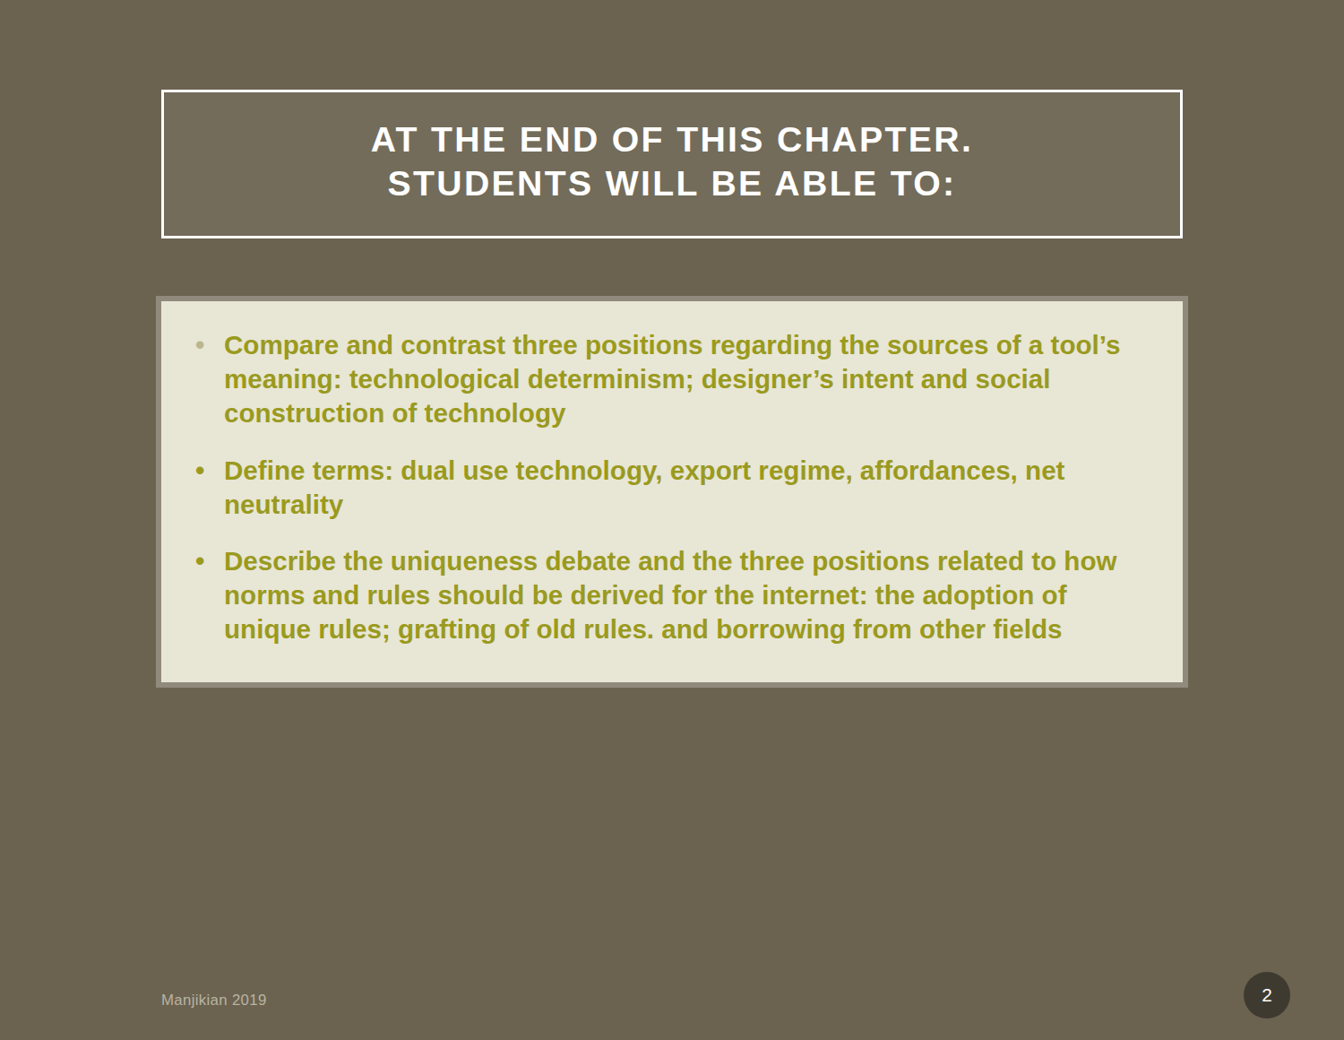At the end of this chapter.
Students will be able to:
Compare and contrast three positions regarding the sources of a tool’s meaning: technological determinism; designer’s intent and social construction of technology
Define terms: dual use technology, export regime, affordances, net neutrality
Describe the uniqueness debate and the three positions related to how norms and rules should be derived for the internet: the adoption of unique rules; grafting of old rules. and borrowing from other fields
Manjikian 2019
2